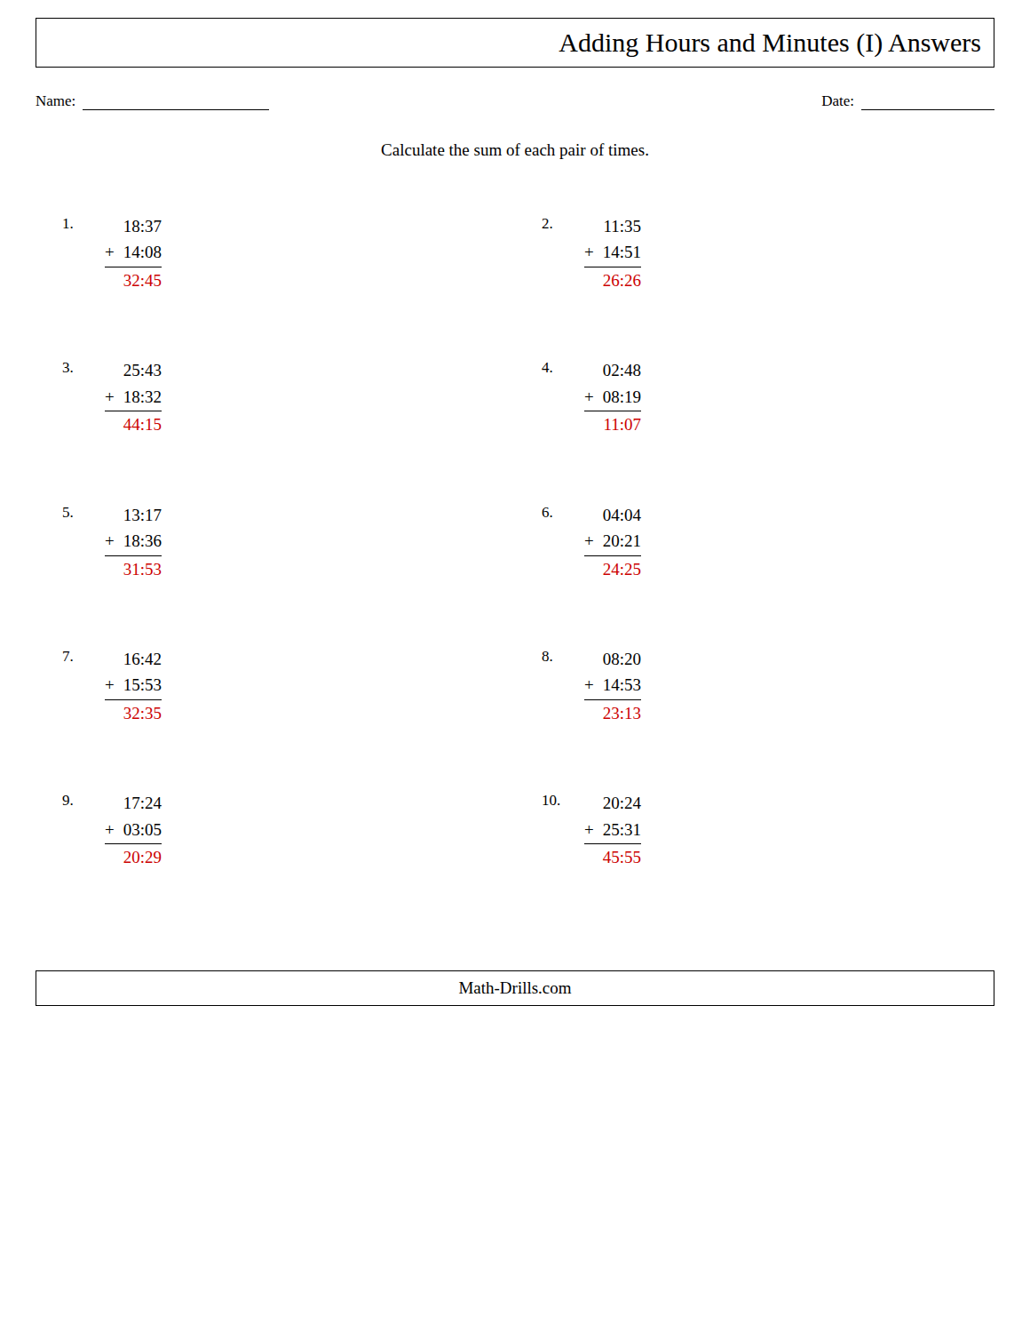Adding Hours and Minutes (I) Answers
Name:
Date:
Calculate the sum of each pair of times.
| 1. 18:37 + 14:08 32:45 | 2. 11:35 + 14:51 26:26 |
| 3. 25:43 + 18:32 44:15 | 4. 02:48 + 08:19 11:07 |
| 5. 13:17 + 18:36 31:53 | 6. 04:04 + 20:21 24:25 |
| 7. 16:42 + 15:53 32:35 | 8. 08:20 + 14:53 23:13 |
| 9. 17:24 + 03:05 20:29 | 10. 20:24 + 25:31 45:55 |
Math-Drills.com